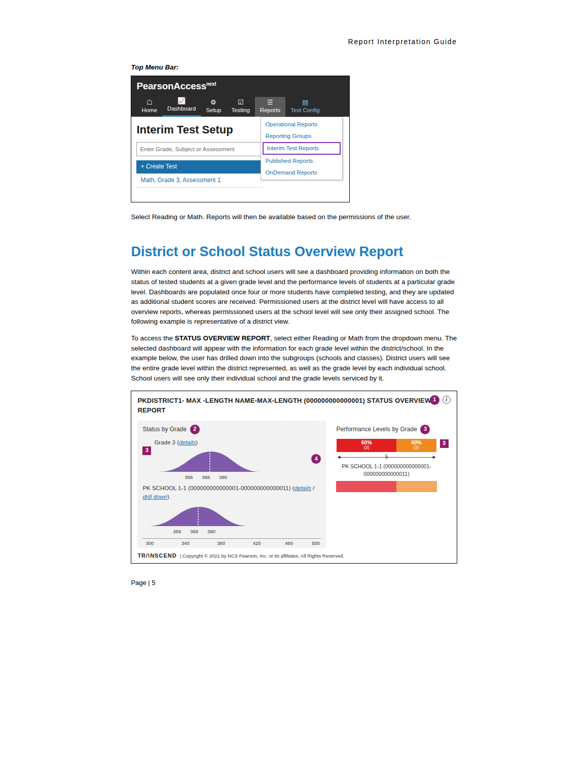Report Interpretation Guide
Top Menu Bar:
PearsonAccessnext
☖Home
📈Dashboard
⚙Setup
☑Testing
☰Reports
▤Test Config
Interim Test Setup
Enter Grade, Subject or Assessment
+ Create Test
Math, Grade 3, Assessment 1
Operational Reports
Reporting Groups
Interim Test Reports
Published Reports
OnDemand Reports
Select Reading or Math. Reports will then be available based on the permissions of the user.
District or School Status Overview Report
Within each content area, district and school users will see a dashboard providing information on both the status of tested students at a given grade level and the performance levels of students at a particular grade level. Dashboards are populated once four or more students have completed testing, and they are updated as additional student scores are received. Permissioned users at the district level will have access to all overview reports, whereas permissioned users at the school level will see only their assigned school. The following example is representative of a district view.
To access the STATUS OVERVIEW REPORT, select either Reading or Math from the dropdown menu. The selected dashboard will appear with the information for each grade level within the district/school. In the example below, the user has drilled down into the subgroups (schools and classes). District users will see the entire grade level within the district represented, as well as the grade level by each individual school. School users will see only their individual school and the grade levels serviced by it.
PKDISTRICT1- MAX -LENGTH NAME-MAX-LENGTH (000000000000001) STATUS OVERVIEW REPORT
1 i
Status by Grade 2
3
Grade 3 (details)
356368380
4
PK SCHOOL 1-1 (000000000000001-000000000000011) (details / drill down)
356368380
300 340 380 420 460 500
Performance Levels by Grade 3
60%(3)
40%(2)
◄ 5 ►
PK SCHOOL 1-1 (000000000000001-000000000000011)
3
TR/\NSCEND | Copyright © 2021 by NCS Pearson, Inc. or its affiliates. All Rights Reserved.
Page | 5